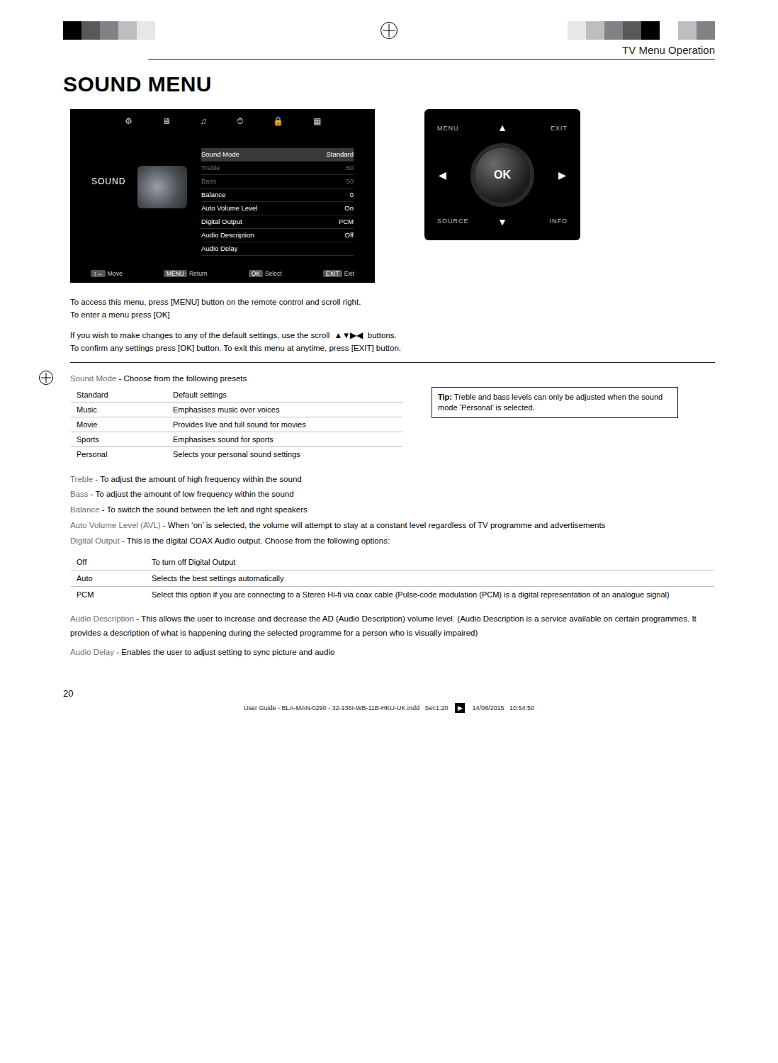TV Menu Operation
SOUND MENU
⚙🖥♫⏱🔒▦
SOUND
Sound Mode Standard
Treble 50
Bass 50
Balance 0
Auto Volume Level On
Digital Output PCM
Audio Description Off
Audio Delay
↕↔Move
MENUReturn
OKSelect
EXITExit
MENU
EXIT
SOURCE
INFO
▲
▼
◀
▶
OK
To access this menu, press [MENU] button on the remote control and scroll right.
To enter a menu press [OK]
If you wish to make changes to any of the default settings, use the scroll ▲▼▶◀ buttons.
To confirm any settings press [OK] button. To exit this menu at anytime, press [EXIT] button.
Sound Mode - Choose from the following presets
| Standard | Default settings |
| Music | Emphasises music over voices |
| Movie | Provides live and full sound for movies |
| Sports | Emphasises sound for sports |
| Personal | Selects your personal sound settings |
Tip: Treble and bass levels can only be adjusted when the sound mode ‘Personal’ is selected.
Treble - To adjust the amount of high frequency within the sound
Bass - To adjust the amount of low frequency within the sound
Balance - To switch the sound between the left and right speakers
Auto Volume Level (AVL) - When ‘on’ is selected, the volume will attempt to stay at a constant level regardless of TV programme and advertisements
Digital Output - This is the digital COAX Audio output. Choose from the following options:
| Off | To turn off Digital Output |
| Auto | Selects the best settings automatically |
| PCM | Select this option if you are connecting to a Stereo Hi-fi via coax cable (Pulse-code modulation (PCM) is a digital representation of an analogue signal) |
Audio Description - This allows the user to increase and decrease the AD (Audio Description) volume level. (Audio Description is a service available on certain programmes. It provides a description of what is happening during the selected programme for a person who is visually impaired)
Audio Delay - Enables the user to adjust setting to sync picture and audio
20
User Guide - BLA-MAN-0290 - 32-136I-WB-11B-HKU-UK.indd Sec1:20 ▶ 14/08/2015 10:54:50